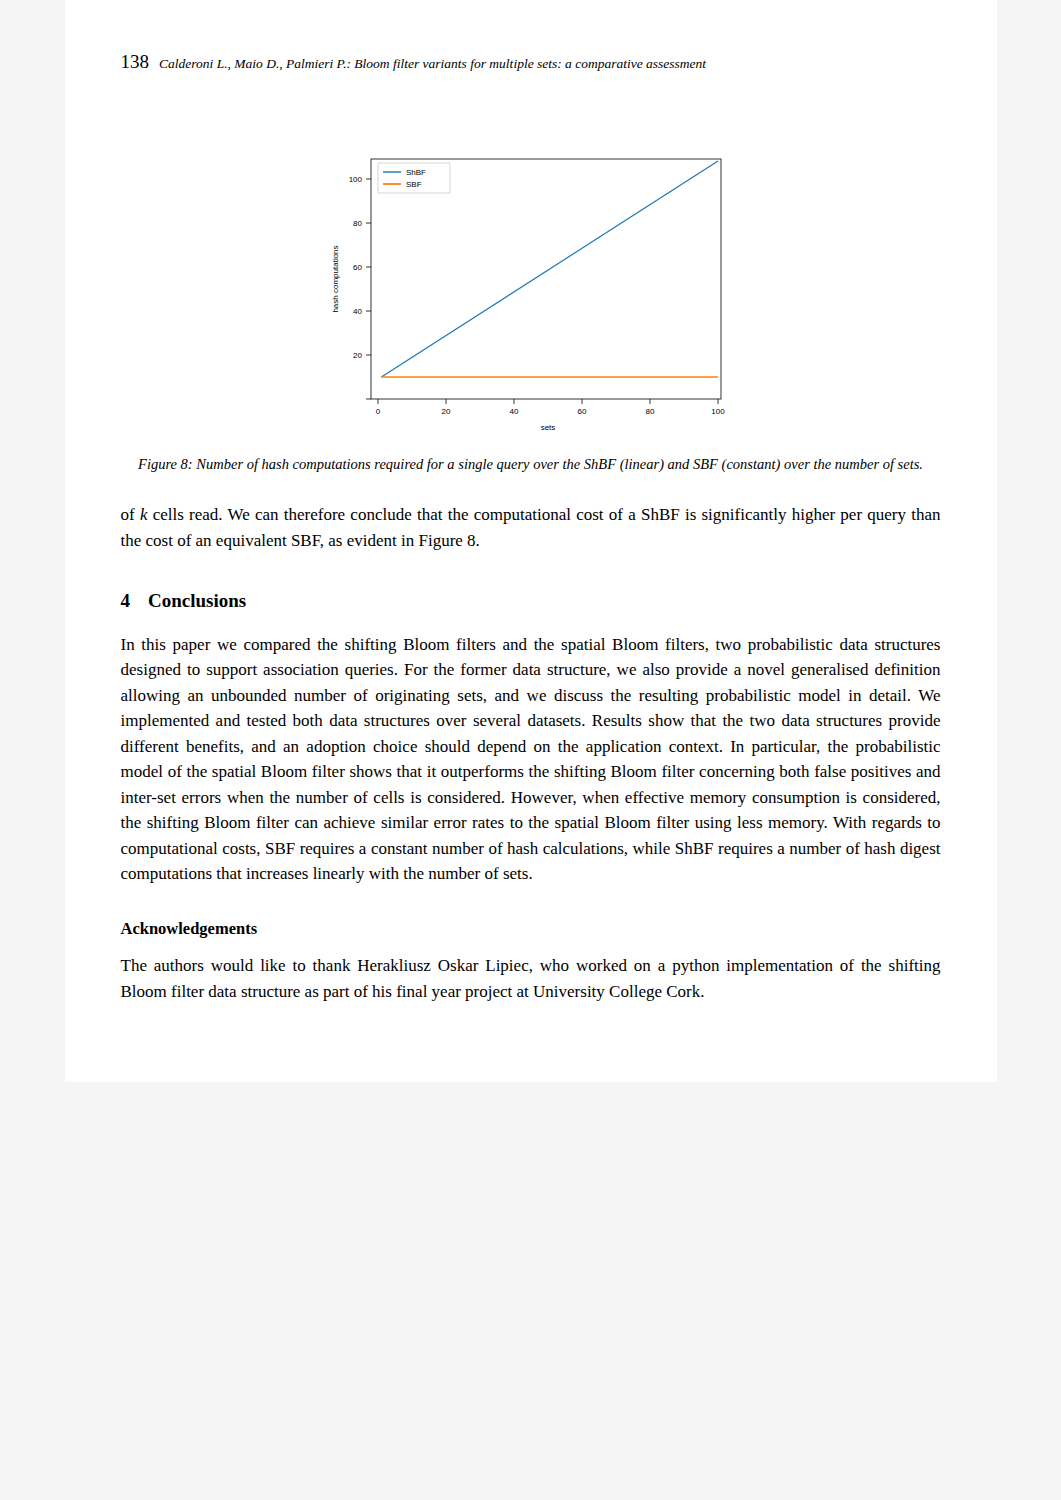138 Calderoni L., Maio D., Palmieri P.: Bloom filter variants for multiple sets: a comparative assessment
20 40 60 80 100 0 20 40 60 80 100 sets hash computations ShBF SBF
Figure 8: Number of hash computations required for a single query over the ShBF (linear) and SBF (constant) over the number of sets.
of k cells read. We can therefore conclude that the computational cost of a ShBF is significantly higher per query than the cost of an equivalent SBF, as evident in Figure 8.
4 Conclusions
In this paper we compared the shifting Bloom filters and the spatial Bloom filters, two probabilistic data structures designed to support association queries. For the former data structure, we also provide a novel generalised definition allowing an unbounded number of originating sets, and we discuss the resulting probabilistic model in detail. We implemented and tested both data structures over several datasets. Results show that the two data structures provide different benefits, and an adoption choice should depend on the application context. In particular, the probabilistic model of the spatial Bloom filter shows that it outperforms the shifting Bloom filter concerning both false positives and inter-set errors when the number of cells is considered. However, when effective memory consumption is considered, the shifting Bloom filter can achieve similar error rates to the spatial Bloom filter using less memory. With regards to computational costs, SBF requires a constant number of hash calculations, while ShBF requires a number of hash digest computations that increases linearly with the number of sets.
Acknowledgements
The authors would like to thank Herakliusz Oskar Lipiec, who worked on a python implementation of the shifting Bloom filter data structure as part of his final year project at University College Cork.